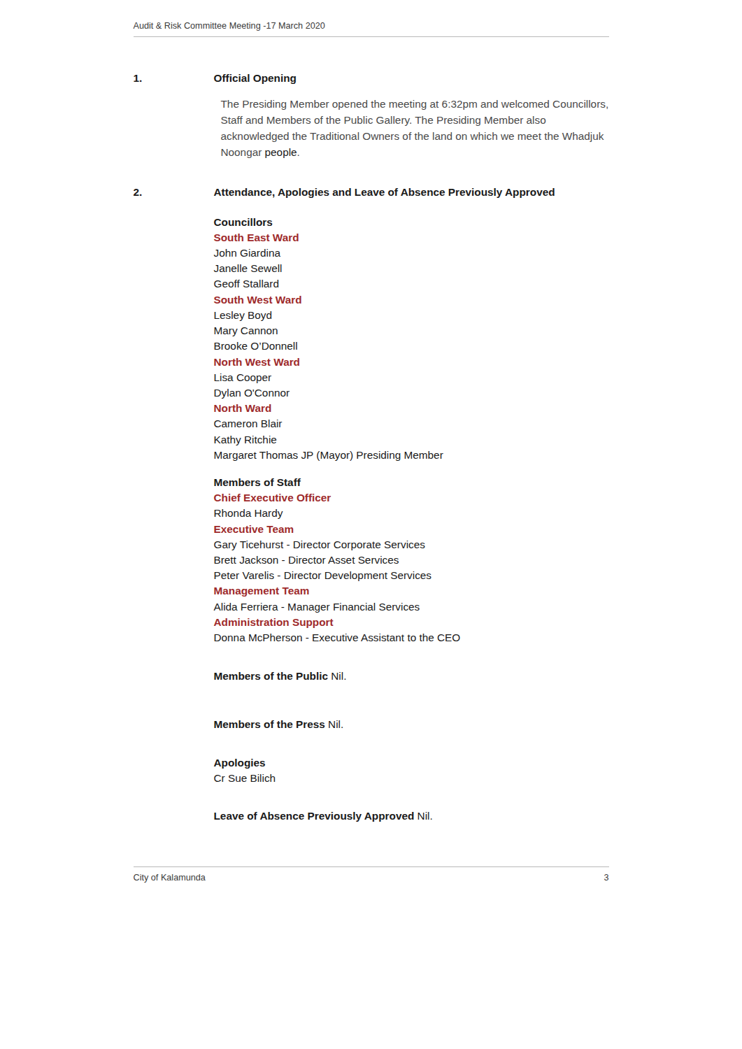Audit & Risk Committee Meeting -17 March 2020
1.
Official Opening
The Presiding Member opened the meeting at 6:32pm and welcomed Councillors, Staff and Members of the Public Gallery. The Presiding Member also acknowledged the Traditional Owners of the land on which we meet the Whadjuk Noongar people.
2.
Attendance, Apologies and Leave of Absence Previously Approved
Councillors
South East Ward
John Giardina
Janelle Sewell
Geoff Stallard
South West Ward
Lesley Boyd
Mary Cannon
Brooke O’Donnell
North West Ward
Lisa Cooper
Dylan O'Connor
North Ward
Cameron Blair
Kathy Ritchie
Margaret Thomas JP (Mayor) Presiding Member
Members of Staff
Chief Executive Officer
Rhonda Hardy
Executive Team
Gary Ticehurst - Director Corporate Services
Brett Jackson - Director Asset Services
Peter Varelis - Director Development Services
Management Team
Alida Ferriera - Manager Financial Services
Administration Support
Donna McPherson - Executive Assistant to the CEO
Members of the Public Nil.
Members of the Press Nil.
Apologies
Cr Sue Bilich
Leave of Absence Previously Approved Nil.
City of Kalamunda 3